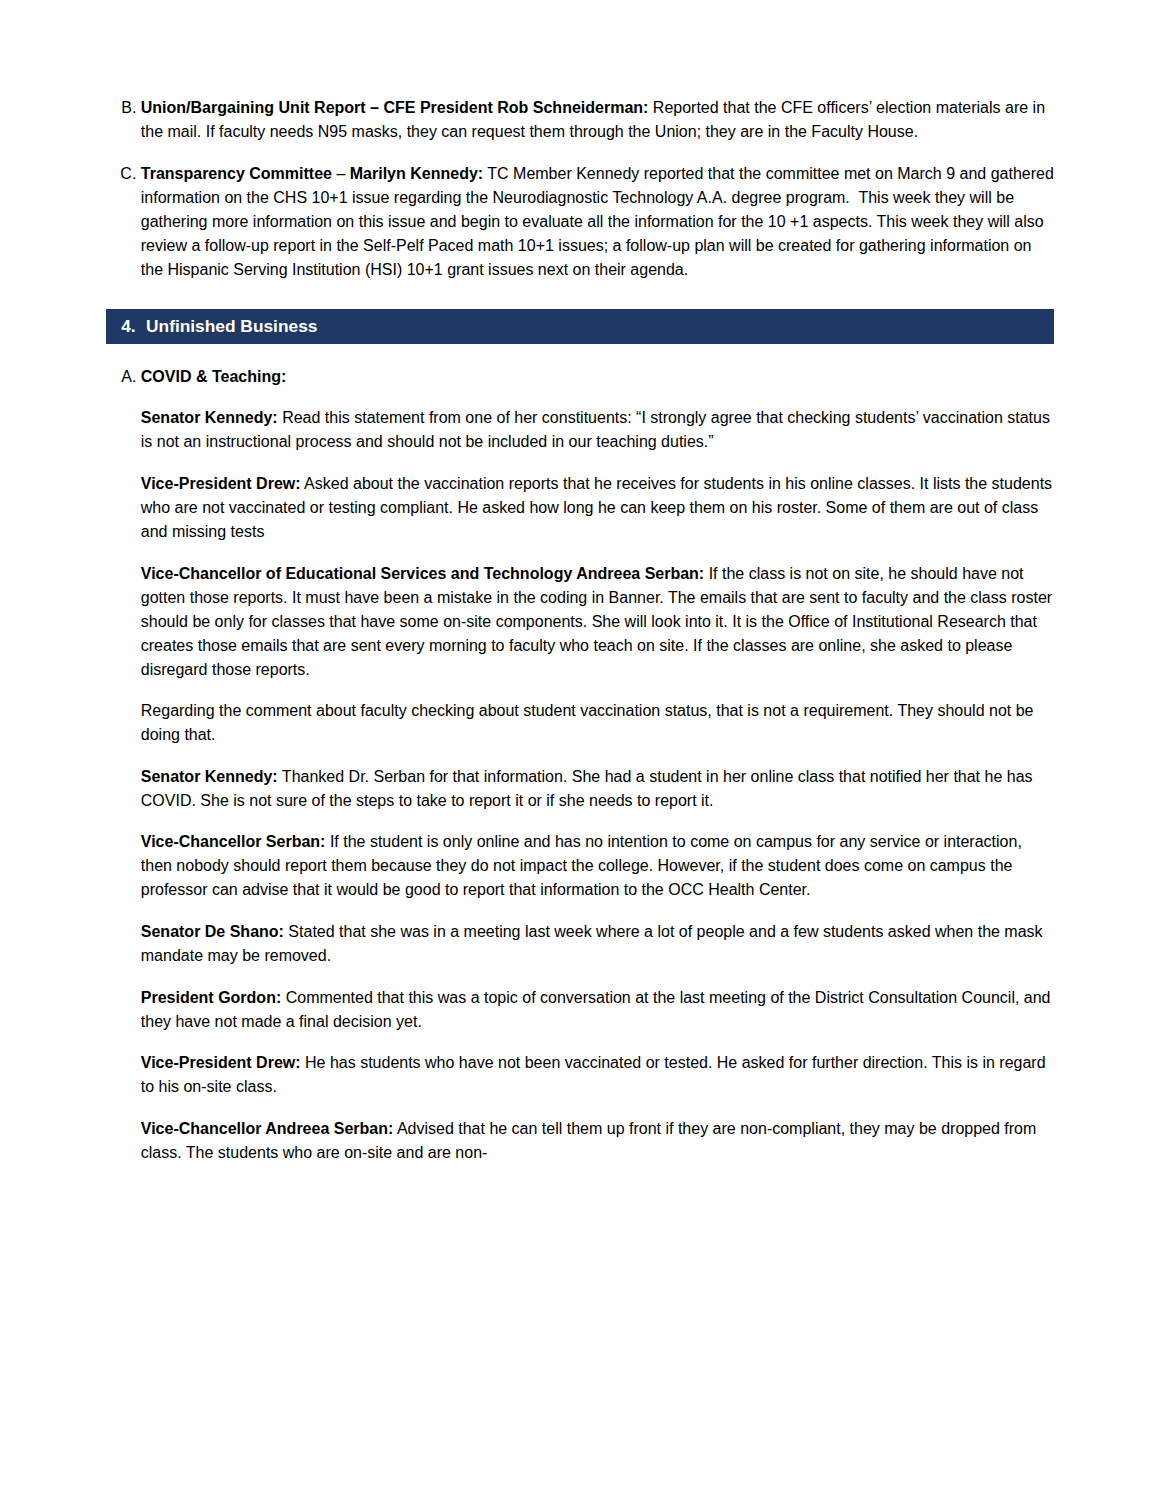Union/Bargaining Unit Report – CFE President Rob Schneiderman: Reported that the CFE officers’ election materials are in the mail. If faculty needs N95 masks, they can request them through the Union; they are in the Faculty House.
Transparency Committee – Marilyn Kennedy: TC Member Kennedy reported that the committee met on March 9 and gathered information on the CHS 10+1 issue regarding the Neurodiagnostic Technology A.A. degree program. This week they will be gathering more information on this issue and begin to evaluate all the information for the 10 +1 aspects. This week they will also review a follow-up report in the Self-Pelf Paced math 10+1 issues; a follow-up plan will be created for gathering information on the Hispanic Serving Institution (HSI) 10+1 grant issues next on their agenda.
4. Unfinished Business
COVID & Teaching:
Senator Kennedy: Read this statement from one of her constituents: “I strongly agree that checking students’ vaccination status is not an instructional process and should not be included in our teaching duties.”
Vice-President Drew: Asked about the vaccination reports that he receives for students in his online classes. It lists the students who are not vaccinated or testing compliant. He asked how long he can keep them on his roster. Some of them are out of class and missing tests
Vice-Chancellor of Educational Services and Technology Andreea Serban: If the class is not on site, he should have not gotten those reports. It must have been a mistake in the coding in Banner. The emails that are sent to faculty and the class roster should be only for classes that have some on-site components. She will look into it. It is the Office of Institutional Research that creates those emails that are sent every morning to faculty who teach on site. If the classes are online, she asked to please disregard those reports.
Regarding the comment about faculty checking about student vaccination status, that is not a requirement. They should not be doing that.
Senator Kennedy: Thanked Dr. Serban for that information. She had a student in her online class that notified her that he has COVID. She is not sure of the steps to take to report it or if she needs to report it.
Vice-Chancellor Serban: If the student is only online and has no intention to come on campus for any service or interaction, then nobody should report them because they do not impact the college. However, if the student does come on campus the professor can advise that it would be good to report that information to the OCC Health Center.
Senator De Shano: Stated that she was in a meeting last week where a lot of people and a few students asked when the mask mandate may be removed.
President Gordon: Commented that this was a topic of conversation at the last meeting of the District Consultation Council, and they have not made a final decision yet.
Vice-President Drew: He has students who have not been vaccinated or tested. He asked for further direction. This is in regard to his on-site class.
Vice-Chancellor Andreea Serban: Advised that he can tell them up front if they are non-compliant, they may be dropped from class. The students who are on-site and are non-